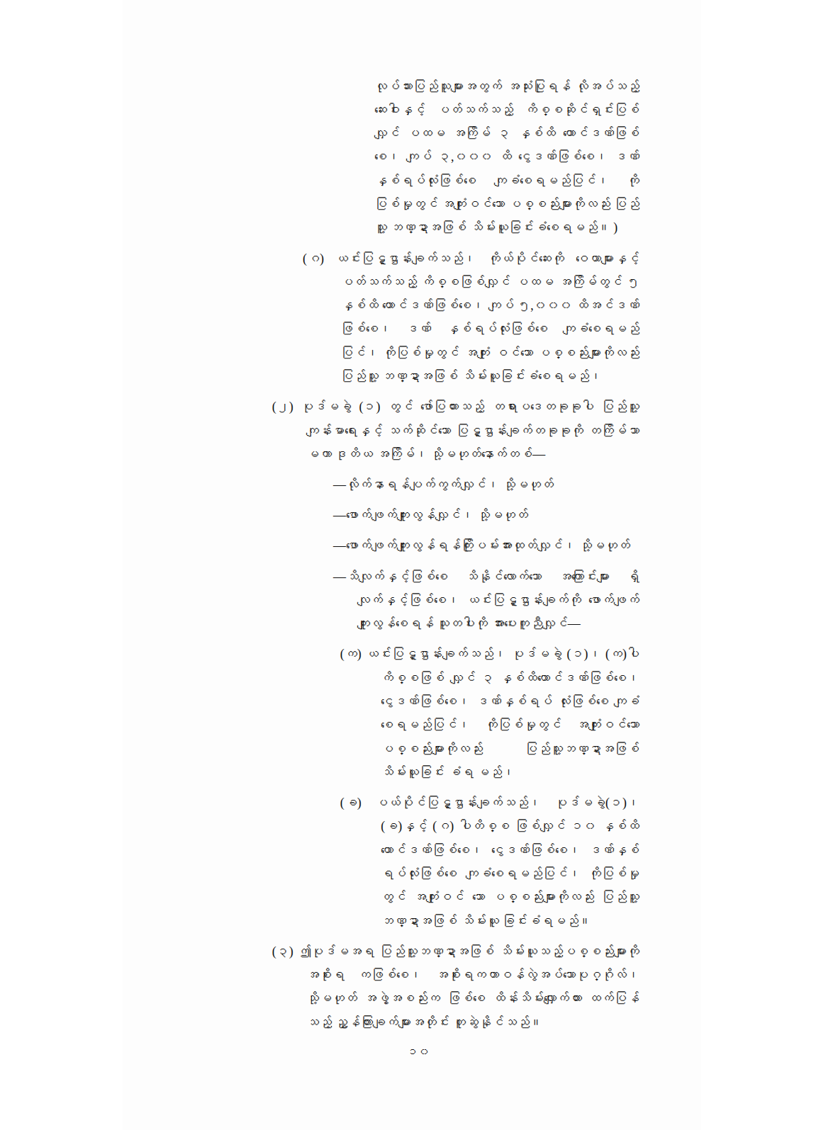လုပ်သားပြည်သူများအတွက် အသုံးပြုရန် လိုအပ်သည့် ဆေးဝါးနှင့် ပတ်သက်သည့် ကိစ္စဆိုင်ရှင်းပြစ်လျှင် ပထမ အကြိမ် ၃ နှစ်ထိ ထောင်ဒဏ်ဖြစ်စေ၊ ကျပ် ၃,၀၀၀ ထိ ငွေဒဏ်ဖြစ်စေ၊ ဒဏ်နှစ်ရပ်လုံးဖြစ်စေ ကျခံစေရမည်ပြင်၊ ကိုပြစ်မှုတွင် အကျုံးဝင်သော ပစ္စည်းများကိုလည်း ပြည်သူ့ ဘဏ္ဍာအဖြစ် သိမ်းယူခြင်းခံစေရမည်။ )
(ဂ) ယင်းပြဋ္ဌာန်းချက်သည်၊ ကိုယ်ပိုင်ဆေးကို ဝေယာများနှင့် ပတ်သက်သည့် ကိစ္စဖြစ်လျှင် ပထမ အကြိမ်တွင် ၅ နှစ်ထိ ထောင်ဒဏ်ဖြစ်စေ၊ ကျပ် ၅,၀၀၀ ထိအင်ဒဏ်ဖြစ်စေ၊ ဒဏ် နှစ်ရပ်လုံးဖြစ်စေ ကျခံစေရမည်ပြင်၊ ကိုပြစ်မှုတွင် အကျုံး ဝင်သော ပစ္စည်းများကိုလည်း ပြည်သူ့ ဘဏ္ဍာအဖြစ် သိမ်းယူခြင်းခံစေရမည်၊
(၂) ပုဒ်မခွဲ (၁) တွင် ဖော်ပြထားသည့် တရားပဒေတခုခုပါ ပြည်သူ့ ကျန်းမာရေးနှင့် သက်ဆိုင်သော ပြဋ္ဌာန်းချက်တခုခုကို တကြိမ်သာမကာ ဒုတိယ အကြိမ်၊ သို့မဟုတ်နောက်တစ်—
—လိုက်နာရန်ပျက်ကွက်လျှင်၊ သို့မဟုတ်
—ဖောက်ဖျက်ကျူးလွန်လျှင်၊ သို့မဟုတ်
—ဖောက်ဖျက်ကျူးလွန်ရန်ကြိုးပမ်းအားထုတ်လျှင်၊ သို့မဟုတ်
—သိလျက်နှင့်ဖြစ်စေ သိနိုင်လောက်သော အကြောင်းများ ရှိလျက်နှင့်ဖြစ်စေ၊ ယင်းပြဋ္ဌာန်းချက်ကို ဖောက်ဖျက် ကျူးလွန်စေရန် သူတပါးကို အားပေးကူညီလျှင်—
(က) ယင်းပြဋ္ဌာန်းချက်သည်၊ ပုဒ်မခွဲ (၁)၊ (က)ပါ ကိစ္စဖြစ် လျှင် ၃ နှစ်ထိထောင်ဒဏ်ဖြစ်စေ၊ ငွေဒဏ်ဖြစ်စေ၊ ဒဏ်နှစ်ရပ် လုံးဖြစ်စေ ကျခံစေရမည်ပြင်၊ ကိုပြစ်မှုတွင် အကျုံးဝင်သော ပစ္စည်းများကိုလည်း ပြည်သူ့ဘဏ္ဍာအဖြစ် သိမ်းယူခြင်း ခံရ မည်၊
(ခ) ပယ်ပိုင်ပြဋ္ဌာန်းချက်သည်၊ ပုဒ်မခွဲ(၁)၊ (ခ)နှင့် (ဂ) ပါတိစ္စ ဖြစ်လျှင် ၁၀ နှစ်ထိ ထောင်ဒဏ်ဖြစ်စေ၊ ငွေဒဏ်ဖြစ်စေ၊ ဒဏ်နှစ်ရပ်လုံးဖြစ်စေ ကျခံစေရမည်ပြင်၊ ကိုပြစ်မှုတွင် အကျုံးဝင် သော ပစ္စည်းများကိုလည်း ပြည်သူ့ဘဏ္ဍာအဖြစ် သိမ်းယူ ခြင်းခံရမည်။
(၃) ဤပုဒ်မအရ ပြည်သူ့ဘဏ္ဍာအဖြစ် သိမ်းယူသည့်ပစ္စည်းများကိုအစိုးရ ကဖြစ်စေ၊ အစိုးရကတာဝန်လွဲအပ်သောပုဂ္ဂိုလ်၊ သို့မဟုတ် အဖွဲ့အစည်းက ဖြစ်စေ ထိန်းသိမ်းလျှောက်ထား ထက်ပြန်သည့် ညွှန်ကြားချက်များအတိုင်း တူဆွဲနိုင်သည်။
၁၀